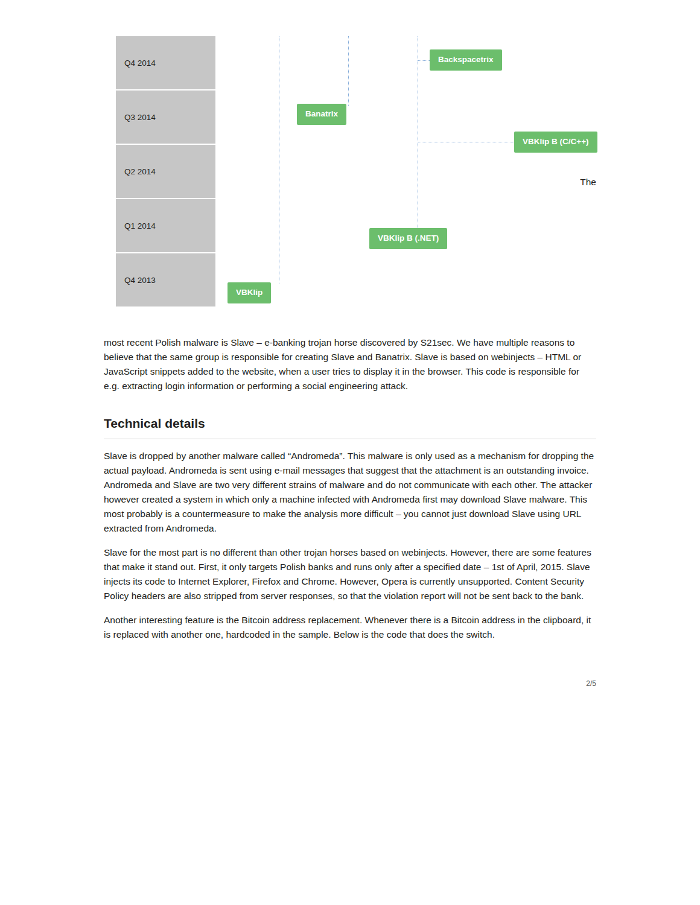Q4 2014
Q3 2014
Q2 2014
Q1 2014
Q4 2013
Backspacetrix
Banatrix
VBKlip B (C/C++)
VBKlip B (.NET)
VBKlip
The
most recent Polish malware is Slave – e-banking trojan horse discovered by S21sec. We have multiple reasons to believe that the same group is responsible for creating Slave and Banatrix. Slave is based on webinjects – HTML or JavaScript snippets added to the website, when a user tries to display it in the browser. This code is responsible for e.g. extracting login information or performing a social engineering attack.
Technical details
Slave is dropped by another malware called “Andromeda”. This malware is only used as a mechanism for dropping the actual payload. Andromeda is sent using e-mail messages that suggest that the attachment is an outstanding invoice. Andromeda and Slave are two very different strains of malware and do not communicate with each other. The attacker however created a system in which only a machine infected with Andromeda first may download Slave malware. This most probably is a countermeasure to make the analysis more difficult – you cannot just download Slave using URL extracted from Andromeda.
Slave for the most part is no different than other trojan horses based on webinjects. However, there are some features that make it stand out. First, it only targets Polish banks and runs only after a specified date – 1st of April, 2015. Slave injects its code to Internet Explorer, Firefox and Chrome. However, Opera is currently unsupported. Content Security Policy headers are also stripped from server responses, so that the violation report will not be sent back to the bank.
Another interesting feature is the Bitcoin address replacement. Whenever there is a Bitcoin address in the clipboard, it is replaced with another one, hardcoded in the sample. Below is the code that does the switch.
2/5